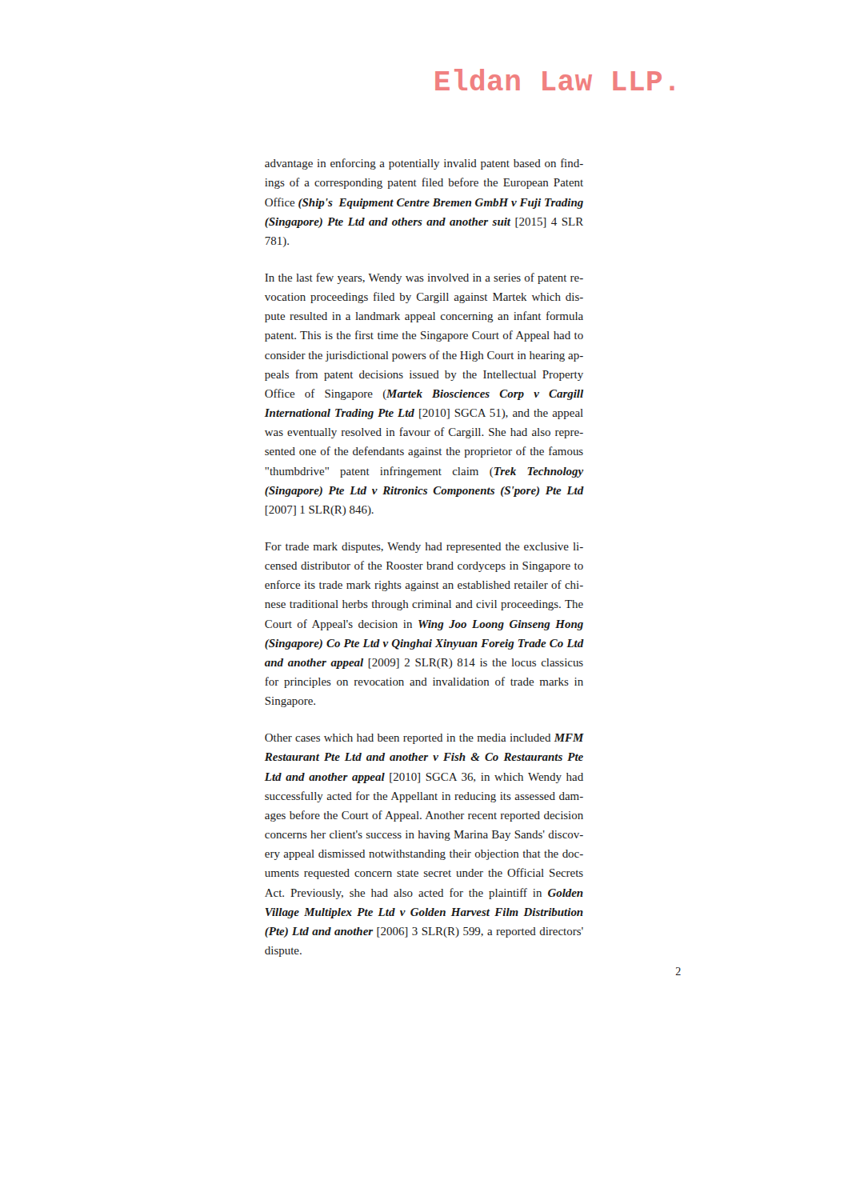Eldan Law LLP.
advantage in enforcing a potentially invalid patent based on findings of a corresponding patent filed before the European Patent Office (Ship's Equipment Centre Bremen GmbH v Fuji Trading (Singapore) Pte Ltd and others and another suit [2015] 4 SLR 781).
In the last few years, Wendy was involved in a series of patent revocation proceedings filed by Cargill against Martek which dispute resulted in a landmark appeal concerning an infant formula patent. This is the first time the Singapore Court of Appeal had to consider the jurisdictional powers of the High Court in hearing appeals from patent decisions issued by the Intellectual Property Office of Singapore (Martek Biosciences Corp v Cargill International Trading Pte Ltd [2010] SGCA 51), and the appeal was eventually resolved in favour of Cargill. She had also represented one of the defendants against the proprietor of the famous "thumbdrive" patent infringement claim (Trek Technology (Singapore) Pte Ltd v Ritronics Components (S'pore) Pte Ltd [2007] 1 SLR(R) 846).
For trade mark disputes, Wendy had represented the exclusive licensed distributor of the Rooster brand cordyceps in Singapore to enforce its trade mark rights against an established retailer of chinese traditional herbs through criminal and civil proceedings. The Court of Appeal's decision in Wing Joo Loong Ginseng Hong (Singapore) Co Pte Ltd v Qinghai Xinyuan Foreig Trade Co Ltd and another appeal [2009] 2 SLR(R) 814 is the locus classicus for principles on revocation and invalidation of trade marks in Singapore.
Other cases which had been reported in the media included MFM Restaurant Pte Ltd and another v Fish & Co Restaurants Pte Ltd and another appeal [2010] SGCA 36, in which Wendy had successfully acted for the Appellant in reducing its assessed damages before the Court of Appeal. Another recent reported decision concerns her client's success in having Marina Bay Sands' discovery appeal dismissed notwithstanding their objection that the documents requested concern state secret under the Official Secrets Act. Previously, she had also acted for the plaintiff in Golden Village Multiplex Pte Ltd v Golden Harvest Film Distribution (Pte) Ltd and another [2006] 3 SLR(R) 599, a reported directors' dispute.
2